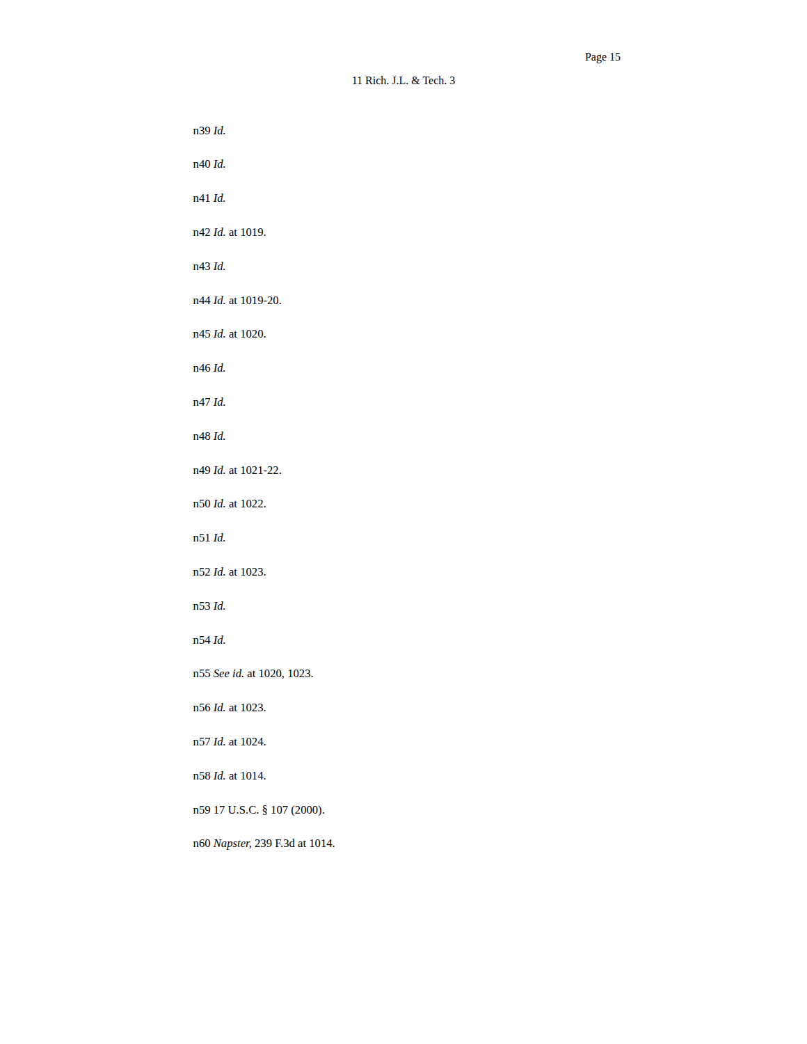Page 15
11 Rich. J.L. & Tech. 3
n39 Id.
n40 Id.
n41 Id.
n42 Id. at 1019.
n43 Id.
n44 Id. at 1019-20.
n45 Id. at 1020.
n46 Id.
n47 Id.
n48 Id.
n49 Id. at 1021-22.
n50 Id. at 1022.
n51 Id.
n52 Id. at 1023.
n53 Id.
n54 Id.
n55 See id. at 1020, 1023.
n56 Id. at 1023.
n57 Id. at 1024.
n58 Id. at 1014.
n59 17 U.S.C. § 107 (2000).
n60 Napster, 239 F.3d at 1014.